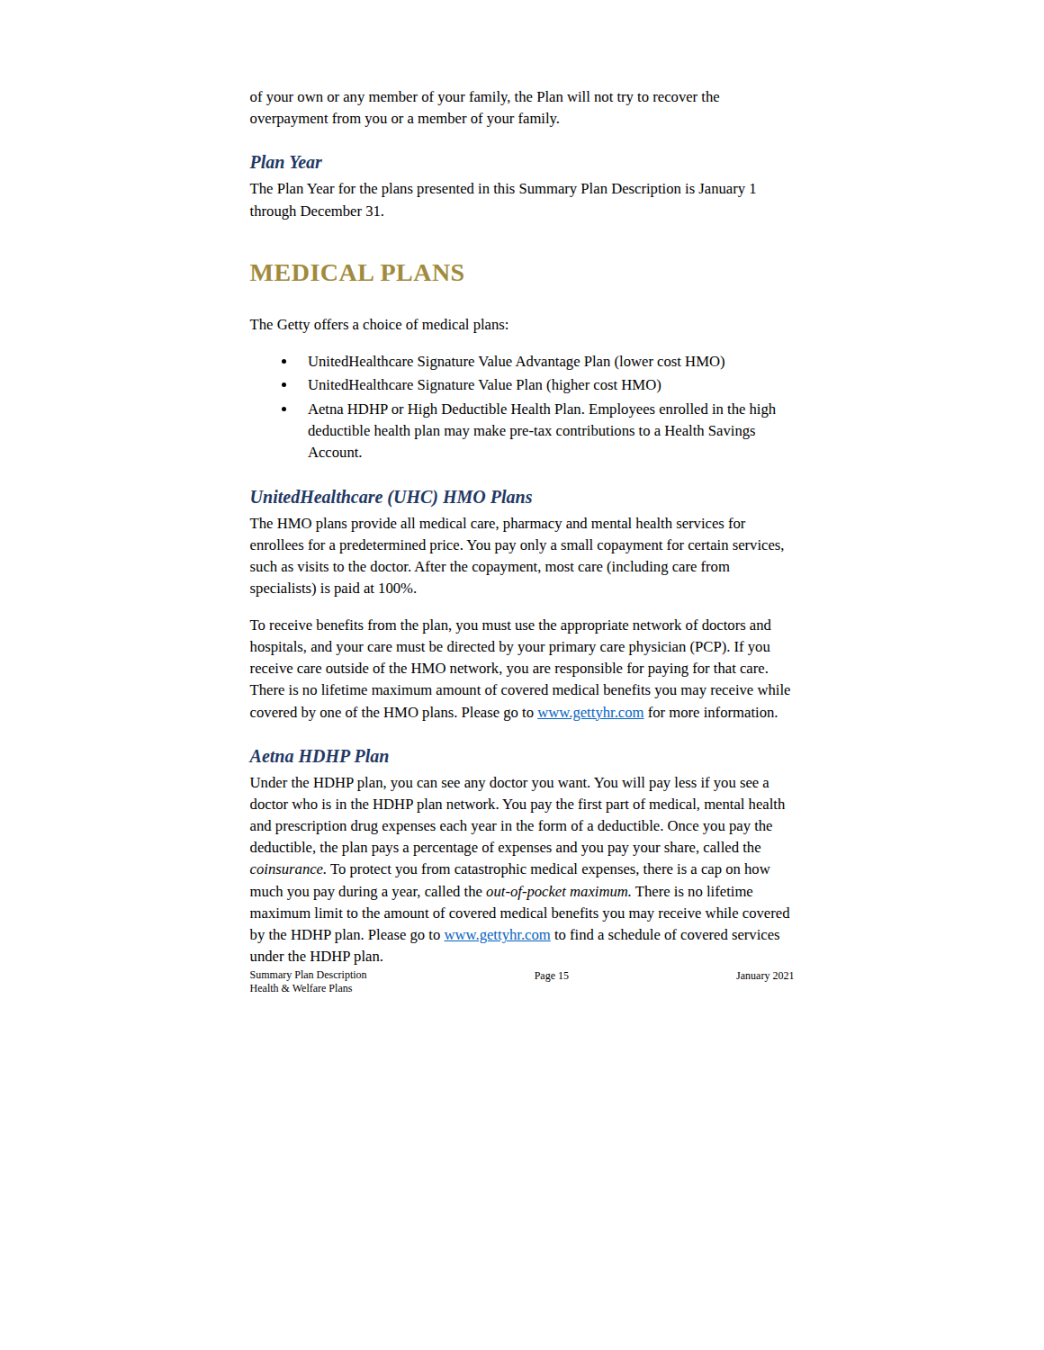of your own or any member of your family, the Plan will not try to recover the overpayment from you or a member of your family.
Plan Year
The Plan Year for the plans presented in this Summary Plan Description is January 1 through December 31.
MEDICAL PLANS
The Getty offers a choice of medical plans:
UnitedHealthcare Signature Value Advantage Plan (lower cost HMO)
UnitedHealthcare Signature Value Plan (higher cost HMO)
Aetna HDHP or High Deductible Health Plan. Employees enrolled in the high deductible health plan may make pre-tax contributions to a Health Savings Account.
UnitedHealthcare (UHC) HMO Plans
The HMO plans provide all medical care, pharmacy and mental health services for enrollees for a predetermined price. You pay only a small copayment for certain services, such as visits to the doctor. After the copayment, most care (including care from specialists) is paid at 100%.
To receive benefits from the plan, you must use the appropriate network of doctors and hospitals, and your care must be directed by your primary care physician (PCP). If you receive care outside of the HMO network, you are responsible for paying for that care. There is no lifetime maximum amount of covered medical benefits you may receive while covered by one of the HMO plans. Please go to www.gettyhr.com for more information.
Aetna HDHP Plan
Under the HDHP plan, you can see any doctor you want. You will pay less if you see a doctor who is in the HDHP plan network. You pay the first part of medical, mental health and prescription drug expenses each year in the form of a deductible. Once you pay the deductible, the plan pays a percentage of expenses and you pay your share, called the coinsurance. To protect you from catastrophic medical expenses, there is a cap on how much you pay during a year, called the out-of-pocket maximum. There is no lifetime maximum limit to the amount of covered medical benefits you may receive while covered by the HDHP plan. Please go to www.gettyhr.com to find a schedule of covered services under the HDHP plan.
Summary Plan Description
Health & Welfare Plans
Page 15
January 2021